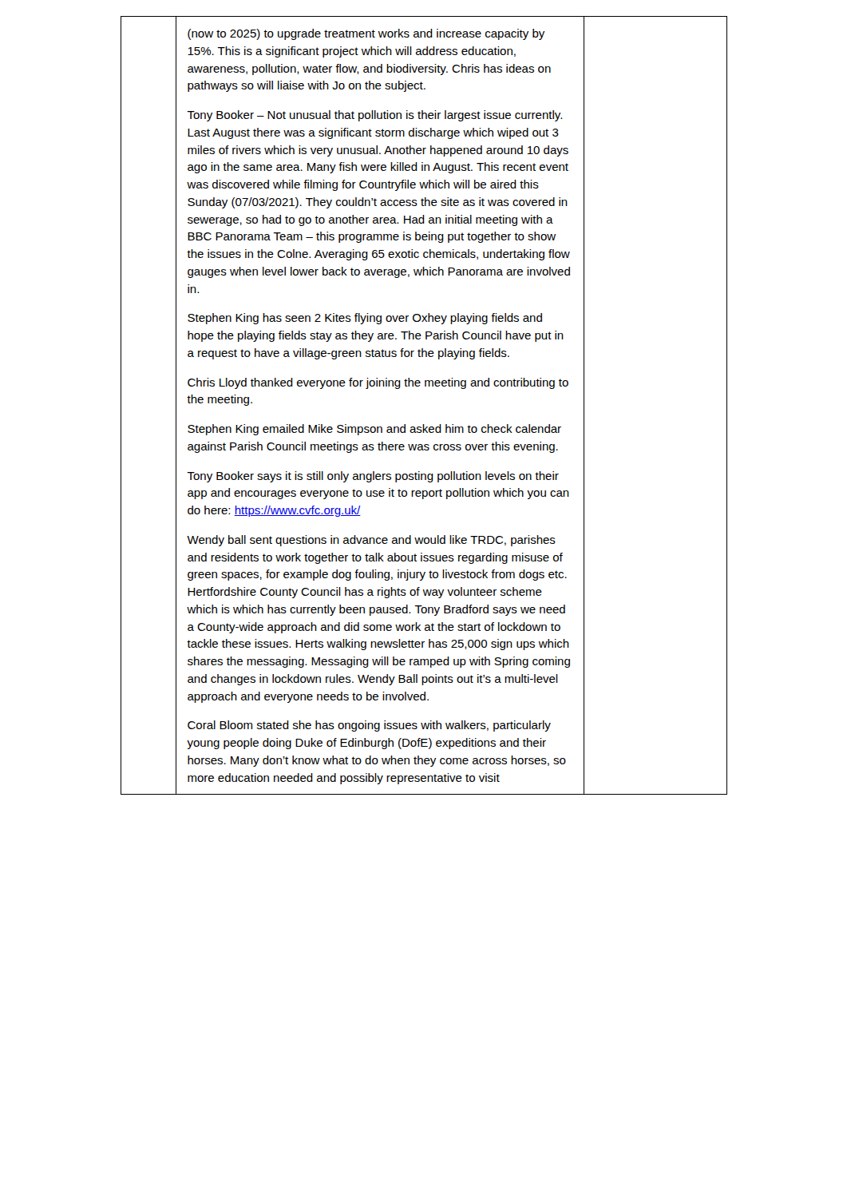| | (now to 2025) to upgrade treatment works and increase capacity by 15%. This is a significant project which will address education, awareness, pollution, water flow, and biodiversity. Chris has ideas on pathways so will liaise with Jo on the subject. Tony Booker – Not unusual that pollution is their largest issue currently. Last August there was a significant storm discharge which wiped out 3 miles of rivers which is very unusual. Another happened around 10 days ago in the same area. Many fish were killed in August. This recent event was discovered while filming for Countryfile which will be aired this Sunday (07/03/2021). They couldn’t access the site as it was covered in sewerage, so had to go to another area. Had an initial meeting with a BBC Panorama Team – this programme is being put together to show the issues in the Colne. Averaging 65 exotic chemicals, undertaking flow gauges when level lower back to average, which Panorama are involved in. Stephen King has seen 2 Kites flying over Oxhey playing fields and hope the playing fields stay as they are. The Parish Council have put in a request to have a village-green status for the playing fields. Chris Lloyd thanked everyone for joining the meeting and contributing to the meeting. Stephen King emailed Mike Simpson and asked him to check calendar against Parish Council meetings as there was cross over this evening. Tony Booker says it is still only anglers posting pollution levels on their app and encourages everyone to use it to report pollution which you can do here: https://www.cvfc.org.uk/ Wendy ball sent questions in advance and would like TRDC, parishes and residents to work together to talk about issues regarding misuse of green spaces, for example dog fouling, injury to livestock from dogs etc. Hertfordshire County Council has a rights of way volunteer scheme which is which has currently been paused. Tony Bradford says we need a County-wide approach and did some work at the start of lockdown to tackle these issues. Herts walking newsletter has 25,000 sign ups which shares the messaging. Messaging will be ramped up with Spring coming and changes in lockdown rules. Wendy Ball points out it’s a multi-level approach and everyone needs to be involved. Coral Bloom stated she has ongoing issues with walkers, particularly young people doing Duke of Edinburgh (DofE) expeditions and their horses. Many don’t know what to do when they come across horses, so more education needed and possibly representative to visit | |